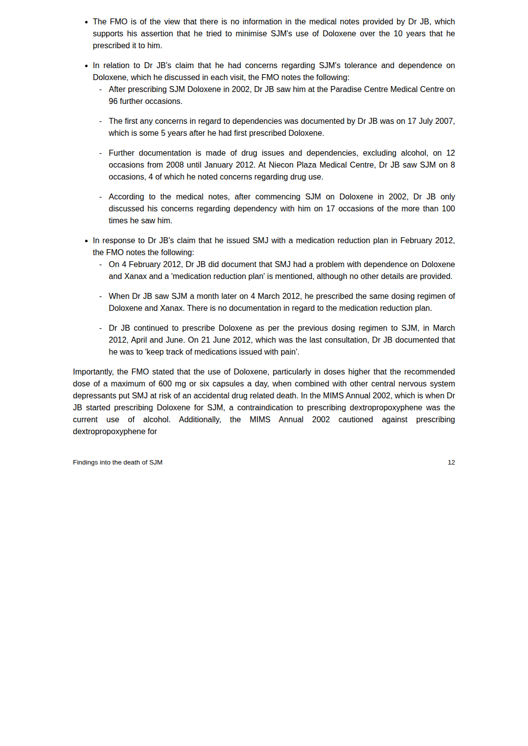The FMO is of the view that there is no information in the medical notes provided by Dr JB, which supports his assertion that he tried to minimise SJM's use of Doloxene over the 10 years that he prescribed it to him.
In relation to Dr JB's claim that he had concerns regarding SJM's tolerance and dependence on Doloxene, which he discussed in each visit, the FMO notes the following:
After prescribing SJM Doloxene in 2002, Dr JB saw him at the Paradise Centre Medical Centre on 96 further occasions.
The first any concerns in regard to dependencies was documented by Dr JB was on 17 July 2007, which is some 5 years after he had first prescribed Doloxene.
Further documentation is made of drug issues and dependencies, excluding alcohol, on 12 occasions from 2008 until January 2012. At Niecon Plaza Medical Centre, Dr JB saw SJM on 8 occasions, 4 of which he noted concerns regarding drug use.
According to the medical notes, after commencing SJM on Doloxene in 2002, Dr JB only discussed his concerns regarding dependency with him on 17 occasions of the more than 100 times he saw him.
In response to Dr JB's claim that he issued SMJ with a medication reduction plan in February 2012, the FMO notes the following:
On 4 February 2012, Dr JB did document that SMJ had a problem with dependence on Doloxene and Xanax and a 'medication reduction plan' is mentioned, although no other details are provided.
When Dr JB saw SJM a month later on 4 March 2012, he prescribed the same dosing regimen of Doloxene and Xanax. There is no documentation in regard to the medication reduction plan.
Dr JB continued to prescribe Doloxene as per the previous dosing regimen to SJM, in March 2012, April and June. On 21 June 2012, which was the last consultation, Dr JB documented that he was to 'keep track of medications issued with pain'.
Importantly, the FMO stated that the use of Doloxene, particularly in doses higher that the recommended dose of a maximum of 600 mg or six capsules a day, when combined with other central nervous system depressants put SMJ at risk of an accidental drug related death. In the MIMS Annual 2002, which is when Dr JB started prescribing Doloxene for SJM, a contraindication to prescribing dextropropoxyphene was the current use of alcohol. Additionally, the MIMS Annual 2002 cautioned against prescribing dextropropoxyphene for
Findings into the death of SJM 12